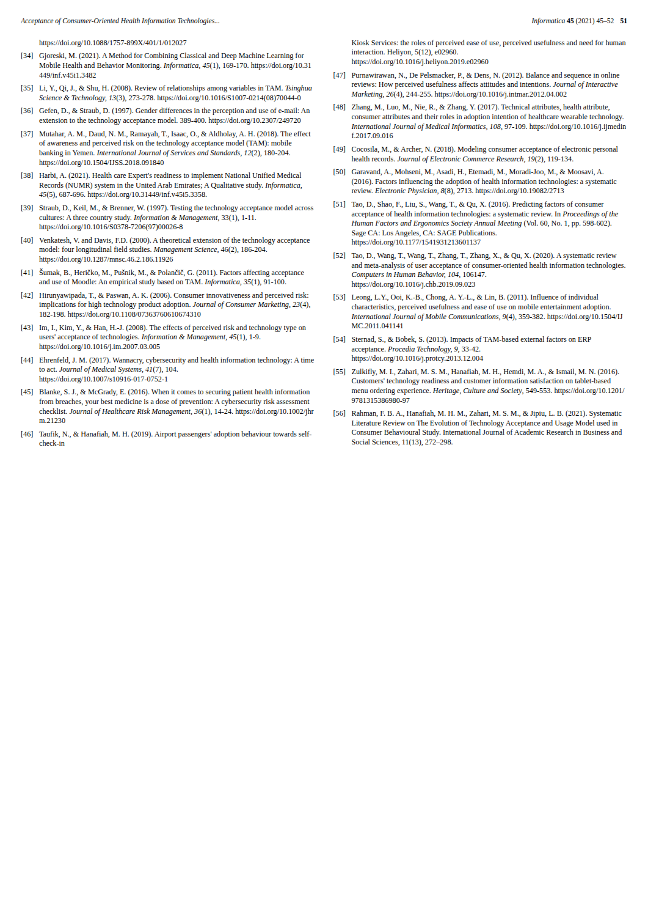Acceptance of Consumer-Oriented Health Information Technologies...
Informatica 45 (2021) 45–5251
https://doi.org/10.1088/1757-899X/401/1/012027
[34] Gjoreski, M. (2021). A Method for Combining Classical and Deep Machine Learning for Mobile Health and Behavior Monitoring. Informatica, 45(1), 169-170. https://doi.org/10.31449/inf.v45i1.3482
[35] Li, Y., Qi, J., & Shu, H. (2008). Review of relationships among variables in TAM. Tsinghua Science & Technology, 13(3), 273-278. https://doi.org/10.1016/S1007-0214(08)70044-0
[36] Gefen, D., & Straub, D. (1997). Gender differences in the perception and use of e-mail: An extension to the technology acceptance model. 389-400. https://doi.org/10.2307/249720
[37] Mutahar, A. M., Daud, N. M., Ramayah, T., Isaac, O., & Aldholay, A. H. (2018). The effect of awareness and perceived risk on the technology acceptance model (TAM): mobile banking in Yemen. International Journal of Services and Standards, 12(2), 180-204.
https://doi.org/10.1504/IJSS.2018.091840
[38] Harbi, A. (2021). Health care Expert's readiness to implement National Unified Medical Records (NUMR) system in the United Arab Emirates; A Qualitative study. Informatica, 45(5), 687-696. https://doi.org/10.31449/inf.v45i5.3358.
[39] Straub, D., Keil, M., & Brenner, W. (1997). Testing the technology acceptance model across cultures: A three country study. Information & Management, 33(1), 1-11.
https://doi.org/10.1016/S0378-7206(97)00026-8
[40] Venkatesh, V. and Davis, F.D. (2000). A theoretical extension of the technology acceptance model: four longitudinal field studies. Management Science, 46(2), 186-204.
https://doi.org/10.1287/mnsc.46.2.186.11926
[41] Šumak, B., Heričko, M., Pušnik, M., & Polančič, G. (2011). Factors affecting acceptance and use of Moodle: An empirical study based on TAM. Informatica, 35(1), 91-100.
[42] Hirunyawipada, T., & Paswan, A. K. (2006). Consumer innovativeness and perceived risk: implications for high technology product adoption. Journal of Consumer Marketing, 23(4), 182-198. https://doi.org/10.1108/07363760610674310
[43] Im, I., Kim, Y., & Han, H.-J. (2008). The effects of perceived risk and technology type on users' acceptance of technologies. Information & Management, 45(1), 1-9.
https://doi.org/10.1016/j.im.2007.03.005
[44] Ehrenfeld, J. M. (2017). Wannacry, cybersecurity and health information technology: A time to act. Journal of Medical Systems, 41(7), 104.
https://doi.org/10.1007/s10916-017-0752-1
[45] Blanke, S. J., & McGrady, E. (2016). When it comes to securing patient health information from breaches, your best medicine is a dose of prevention: A cybersecurity risk assessment checklist. Journal of Healthcare Risk Management, 36(1), 14-24. https://doi.org/10.1002/jhrm.21230
[46] Taufik, N., & Hanafiah, M. H. (2019). Airport passengers' adoption behaviour towards self-check-in
Kiosk Services: the roles of perceived ease of use, perceived usefulness and need for human interaction. Heliyon, 5(12), e02960.
https://doi.org/10.1016/j.heliyon.2019.e02960
[47] Purnawirawan, N., De Pelsmacker, P., & Dens, N. (2012). Balance and sequence in online reviews: How perceived usefulness affects attitudes and intentions. Journal of Interactive Marketing, 26(4), 244-255. https://doi.org/10.1016/j.intmar.2012.04.002
[48] Zhang, M., Luo, M., Nie, R., & Zhang, Y. (2017). Technical attributes, health attribute, consumer attributes and their roles in adoption intention of healthcare wearable technology. International Journal of Medical Informatics, 108, 97-109. https://doi.org/10.1016/j.ijmedinf.2017.09.016
[49] Cocosila, M., & Archer, N. (2018). Modeling consumer acceptance of electronic personal health records. Journal of Electronic Commerce Research, 19(2), 119-134.
[50] Garavand, A., Mohseni, M., Asadi, H., Etemadi, M., Moradi-Joo, M., & Moosavi, A. (2016). Factors influencing the adoption of health information technologies: a systematic review. Electronic Physician, 8(8), 2713. https://doi.org/10.19082/2713
[51] Tao, D., Shao, F., Liu, S., Wang, T., & Qu, X. (2016). Predicting factors of consumer acceptance of health information technologies: a systematic review. In Proceedings of the Human Factors and Ergonomics Society Annual Meeting (Vol. 60, No. 1, pp. 598-602). Sage CA: Los Angeles, CA: SAGE Publications.
https://doi.org/10.1177/1541931213601137
[52] Tao, D., Wang, T., Wang, T., Zhang, T., Zhang, X., & Qu, X. (2020). A systematic review and meta-analysis of user acceptance of consumer-oriented health information technologies. Computers in Human Behavior, 104, 106147.
https://doi.org/10.1016/j.chb.2019.09.023
[53] Leong, L.Y., Ooi, K.-B., Chong, A. Y.-L., & Lin, B. (2011). Influence of individual characteristics, perceived usefulness and ease of use on mobile entertainment adoption. International Journal of Mobile Communications, 9(4), 359-382. https://doi.org/10.1504/IJMC.2011.041141
[54] Sternad, S., & Bobek, S. (2013). Impacts of TAM-based external factors on ERP acceptance. Procedia Technology, 9, 33-42.
https://doi.org/10.1016/j.protcy.2013.12.004
[55] Zulkifly, M. I., Zahari, M. S. M., Hanafiah, M. H., Hemdi, M. A., & Ismail, M. N. (2016). Customers' technology readiness and customer information satisfaction on tablet-based menu ordering experience. Heritage, Culture and Society, 549-553. https://doi.org/10.1201/9781315386980-97
[56] Rahman, F. B. A., Hanafiah, M. H. M., Zahari, M. S. M., & Jipiu, L. B. (2021). Systematic Literature Review on The Evolution of Technology Acceptance and Usage Model used in Consumer Behavioural Study. International Journal of Academic Research in Business and Social Sciences, 11(13), 272–298.